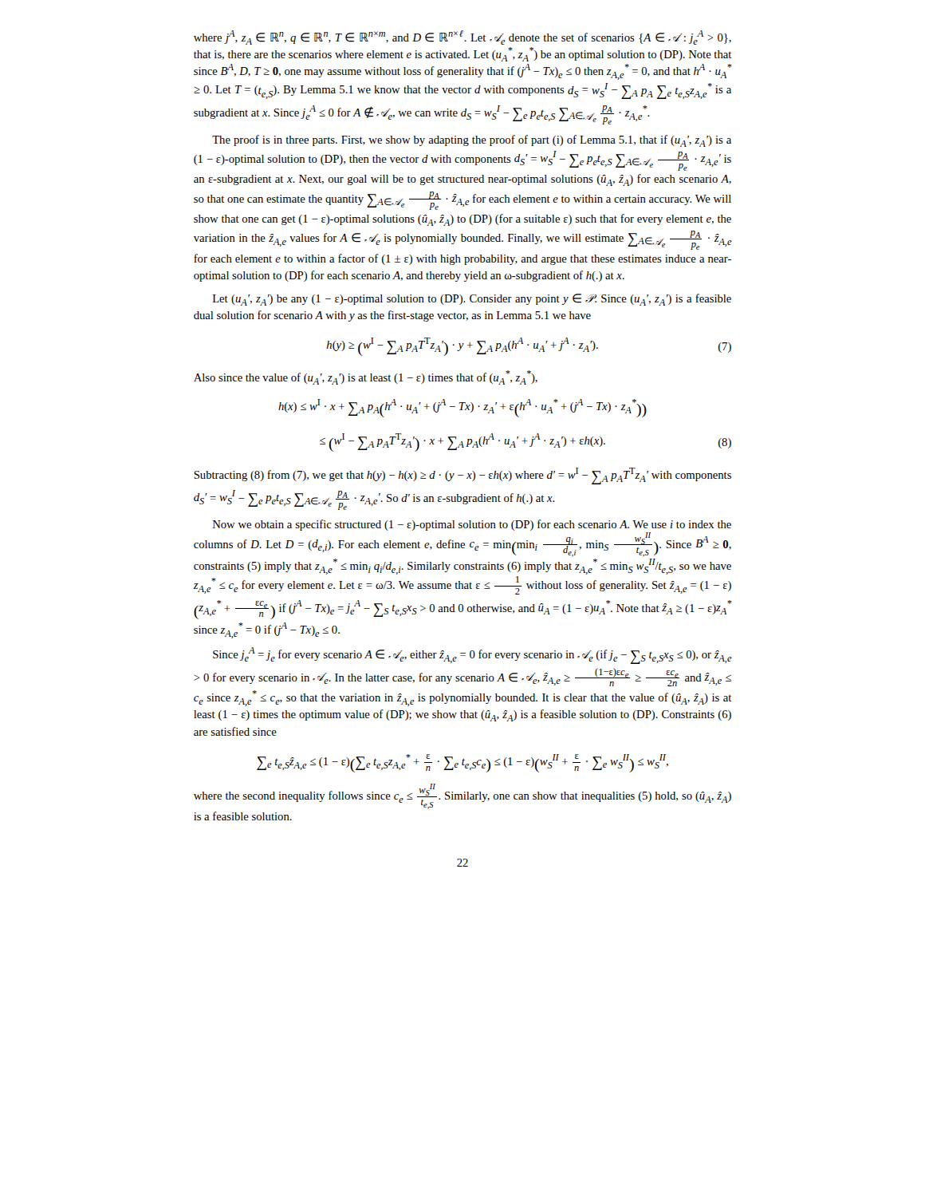where jA, zA ∈ ℝn, q ∈ ℝn, T ∈ ℝn×m, and D ∈ ℝn×ℓ. Let 𝒜e denote the set of scenarios {A ∈ 𝒜 : jeA > 0}, that is, there are the scenarios where element e is activated. Let (uA*, zA*) be an optimal solution to (DP). Note that since BA, D, T ≥ 0, one may assume without loss of generality that if (jA − Tx)e ≤ 0 then zA,e* = 0, and that hA · uA* ≥ 0. Let T = (te,S). By Lemma 5.1 we know that the vector d with components dS = wSI − ∑A pA ∑e te,SzA,e* is a subgradient at x. Since jeA ≤ 0 for A ∉ 𝒜e, we can write dS = wSI − ∑e pete,S ∑A∈𝒜e pA pe · zA,e*.
The proof is in three parts. First, we show by adapting the proof of part (i) of Lemma 5.1, that if (uA′, zA′) is a (1 − ε)-optimal solution to (DP), then the vector d with components dS′ = wSI − ∑e pete,S ∑A∈𝒜e pA pe · zA,e′ is an ε-subgradient at x. Next, our goal will be to get structured near-optimal solutions (ûA, ẑA) for each scenario A, so that one can estimate the quantity ∑A∈𝒜e pA pe · ẑA,e for each element e to within a certain accuracy. We will show that one can get (1 − ε)-optimal solutions (ûA, ẑA) to (DP) (for a suitable ε) such that for every element e, the variation in the ẑA,e values for A ∈ 𝒜e is polynomially bounded. Finally, we will estimate ∑A∈𝒜e pA pe · ẑA,e for each element e to within a factor of (1 ± ε) with high probability, and argue that these estimates induce a near-optimal solution to (DP) for each scenario A, and thereby yield an ω-subgradient of h(.) at x.
Let (uA′, zA′) be any (1 − ε)-optimal solution to (DP). Consider any point y ∈ 𝒫. Since (uA′, zA′) is a feasible dual solution for scenario A with y as the first-stage vector, as in Lemma 5.1 we have
h(y) ≥ (wI − ∑A pATTzA′) · y + ∑A pA(hA · uA′ + jA · zA′). (7)
Also since the value of (uA′, zA′) is at least (1 − ε) times that of (uA*, zA*),
h(x) ≤ wI · x + ∑A pA(hA · uA′ + (jA − Tx) · zA′ + ε(hA · uA* + (jA − Tx) · zA*))
≤ (wI − ∑A pATTzA′) · x + ∑A pA(hA · uA′ + jA · zA′) + εh(x). (8)
Subtracting (8) from (7), we get that h(y) − h(x) ≥ d · (y − x) − εh(x) where d′ = wI − ∑A pATTzA′ with components dS′ = wSI − ∑e pete,S ∑A∈𝒜e pA pe · zA,e′. So d′ is an ε-subgradient of h(.) at x.
Now we obtain a specific structured (1 − ε)-optimal solution to (DP) for each scenario A. We use i to index the columns of D. Let D = (de,i). For each element e, define ce = min(mini qi de,i, minS wSII te,S). Since BA ≥ 0, constraints (5) imply that zA,e* ≤ mini qi/de,i. Similarly constraints (6) imply that zA,e* ≤ minS wSII/te,S, so we have zA,e* ≤ ce for every element e. Let ε = ω/3. We assume that ε ≤ 12 without loss of generality. Set ẑA,e = (1 − ε)(zA,e* + εce n) if (jA − Tx)e = jeA − ∑S te,SxS > 0 and 0 otherwise, and ûA = (1 − ε)uA*. Note that ẑA ≥ (1 − ε)zA* since zA,e* = 0 if (jA − Tx)e ≤ 0.
Since jeA = je for every scenario A ∈ 𝒜e, either ẑA,e = 0 for every scenario in 𝒜e (if je − ∑S te,SxS ≤ 0), or ẑA,e > 0 for every scenario in 𝒜e. In the latter case, for any scenario A ∈ 𝒜e, ẑA,e ≥ (1−ε)εce n ≥ εce 2n and ẑA,e ≤ ce since zA,e* ≤ ce, so that the variation in ẑA,e is polynomially bounded. It is clear that the value of (ûA, ẑA) is at least (1 − ε) times the optimum value of (DP); we show that (ûA, ẑA) is a feasible solution to (DP). Constraints (6) are satisfied since
∑e te,SẑA,e ≤ (1 − ε)(∑e te,SzA,e* + εn · ∑e te,Sce) ≤ (1 − ε)(wSII + εn · ∑e wSII) ≤ wSII,
where the second inequality follows since ce ≤ wSII te,S. Similarly, one can show that inequalities (5) hold, so (ûA, ẑA) is a feasible solution.
22